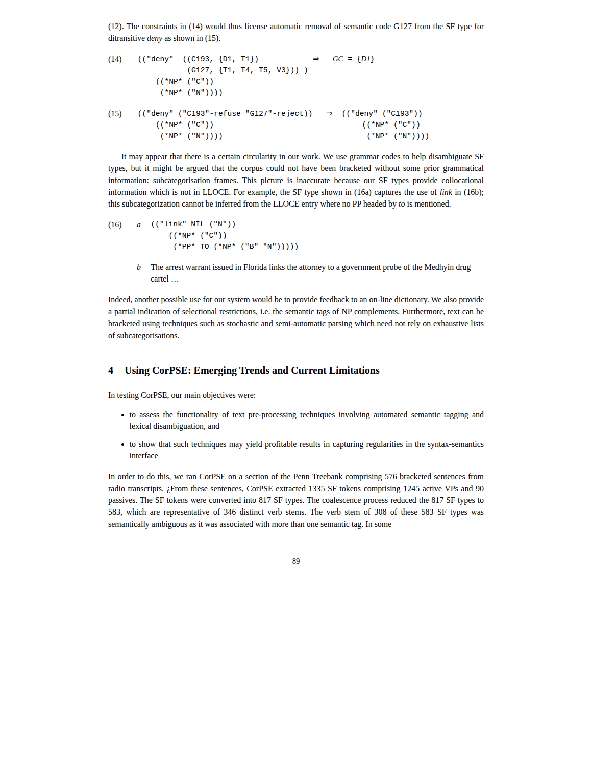(12). The constraints in (14) would thus license automatic removal of semantic code G127 from the SF type for ditransitive deny as shown in (15).
(14)
(("deny" ((C193, {D1, T1}) ⇒ GC = {D1} (G127, {T1, T4, T5, V3})) ) ((*NP* ("C")) (*NP* ("N"))))
(15)
(("deny" ("C193"-refuse "G127"-reject)) ⇒ (("deny" ("C193")) ((*NP* ("C")) ((*NP* ("C")) (*NP* ("N")))) (*NP* ("N"))))
It may appear that there is a certain circularity in our work. We use grammar codes to help disambiguate SF types, but it might be argued that the corpus could not have been bracketed without some prior grammatical information: subcategorisation frames. This picture is inaccurate because our SF types provide collocational information which is not in LLOCE. For example, the SF type shown in (16a) captures the use of link in (16b); this subcategorization cannot be inferred from the LLOCE entry where no PP headed by to is mentioned.
(16)
a
(("link" NIL ("N")) ((*NP* ("C")) (*PP* TO (*NP* ("B" "N")))))
b
The arrest warrant issued in Florida links the attorney to a government probe of the Medhyin drug cartel …
Indeed, another possible use for our system would be to provide feedback to an on-line dictionary. We also provide a partial indication of selectional restrictions, i.e. the semantic tags of NP complements. Furthermore, text can be bracketed using techniques such as stochastic and semi-automatic parsing which need not rely on exhaustive lists of subcategorisations.
4 Using CorPSE: Emerging Trends and Current Limitations
In testing CorPSE, our main objectives were:
to assess the functionality of text pre-processing techniques involving automated semantic tagging and lexical disambiguation, and
to show that such techniques may yield profitable results in capturing regularities in the syntax-semantics interface
In order to do this, we ran CorPSE on a section of the Penn Treebank comprising 576 bracketed sentences from radio transcripts. ¿From these sentences, CorPSE extracted 1335 SF tokens comprising 1245 active VPs and 90 passives. The SF tokens were converted into 817 SF types. The coalescence process reduced the 817 SF types to 583, which are representative of 346 distinct verb stems. The verb stem of 308 of these 583 SF types was semantically ambiguous as it was associated with more than one semantic tag. In some
89